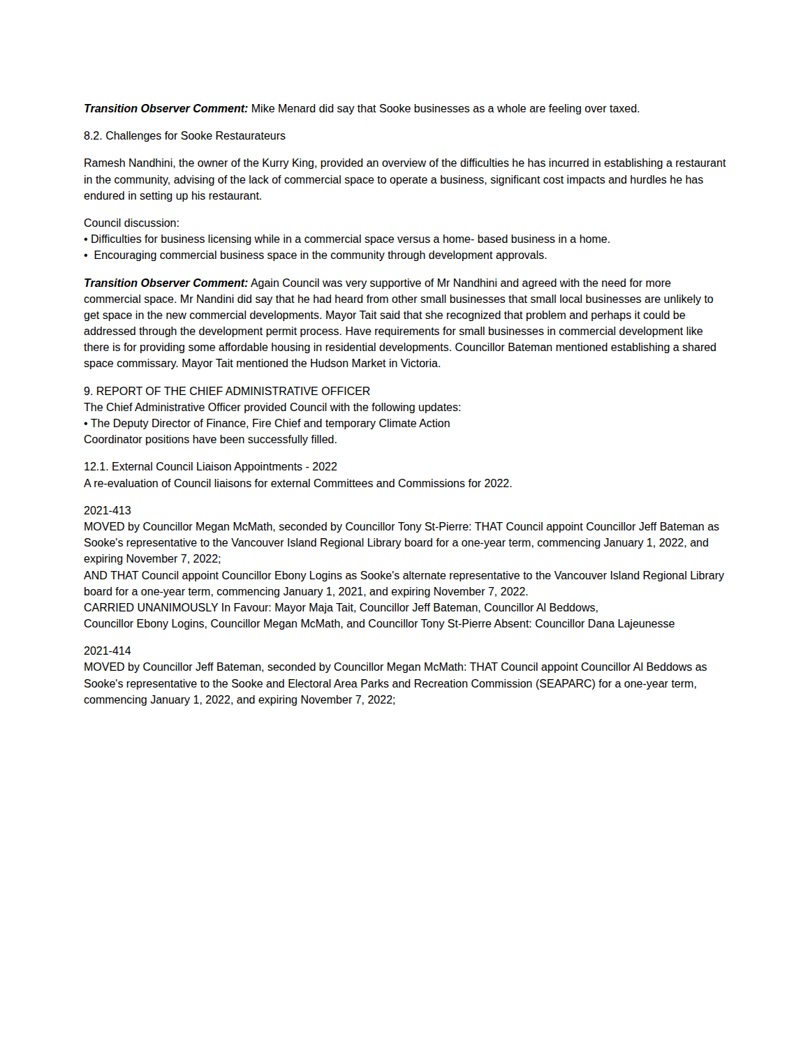Transition Observer Comment: Mike Menard did say that Sooke businesses as a whole are feeling over taxed.
8.2. Challenges for Sooke Restaurateurs
Ramesh Nandhini, the owner of the Kurry King, provided an overview of the difficulties he has incurred in establishing a restaurant in the community, advising of the lack of commercial space to operate a business, significant cost impacts and hurdles he has endured in setting up his restaurant.
Council discussion:
• Difficulties for business licensing while in a commercial space versus a home- based business in a home.
• Encouraging commercial business space in the community through development approvals.
Transition Observer Comment: Again Council was very supportive of Mr Nandhini and agreed with the need for more commercial space. Mr Nandini did say that he had heard from other small businesses that small local businesses are unlikely to get space in the new commercial developments. Mayor Tait said that she recognized that problem and perhaps it could be addressed through the development permit process. Have requirements for small businesses in commercial development like there is for providing some affordable housing in residential developments. Councillor Bateman mentioned establishing a shared space commissary. Mayor Tait mentioned the Hudson Market in Victoria.
9. REPORT OF THE CHIEF ADMINISTRATIVE OFFICER
The Chief Administrative Officer provided Council with the following updates:
• The Deputy Director of Finance, Fire Chief and temporary Climate Action
Coordinator positions have been successfully filled.
12.1. External Council Liaison Appointments - 2022
A re-evaluation of Council liaisons for external Committees and Commissions for 2022.
2021-413
MOVED by Councillor Megan McMath, seconded by Councillor Tony St-Pierre: THAT Council appoint Councillor Jeff Bateman as Sooke's representative to the Vancouver Island Regional Library board for a one-year term, commencing January 1, 2022, and expiring November 7, 2022;
AND THAT Council appoint Councillor Ebony Logins as Sooke's alternate representative to the Vancouver Island Regional Library board for a one-year term, commencing January 1, 2021, and expiring November 7, 2022.
CARRIED UNANIMOUSLY In Favour: Mayor Maja Tait, Councillor Jeff Bateman, Councillor Al Beddows,
Councillor Ebony Logins, Councillor Megan McMath, and Councillor Tony St-Pierre Absent: Councillor Dana Lajeunesse
2021-414
MOVED by Councillor Jeff Bateman, seconded by Councillor Megan McMath: THAT Council appoint Councillor Al Beddows as Sooke's representative to the Sooke and Electoral Area Parks and Recreation Commission (SEAPARC) for a one-year term, commencing January 1, 2022, and expiring November 7, 2022;